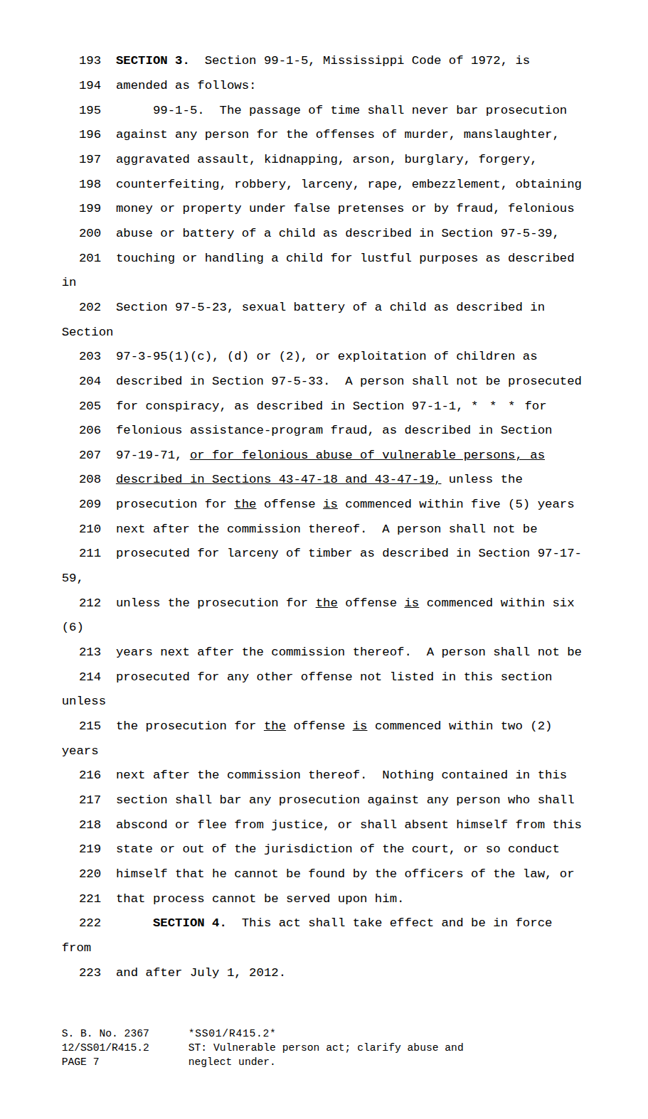193 SECTION 3. Section 99-1-5, Mississippi Code of 1972, is
194amended as follows:
195 99-1-5. The passage of time shall never bar prosecution
196against any person for the offenses of murder, manslaughter,
197aggravated assault, kidnapping, arson, burglary, forgery,
198counterfeiting, robbery, larceny, rape, embezzlement, obtaining
199money or property under false pretenses or by fraud, felonious
200abuse or battery of a child as described in Section 97-5-39,
201touching or handling a child for lustful purposes as described in
202 Section 97-5-23, sexual battery of a child as described in Section
20397-3-95(1)(c), (d) or (2), or exploitation of children as
204described in Section 97-5-33. A person shall not be prosecuted
205for conspiracy, as described in Section 97-1-1, * * * for
206felonious assistance-program fraud, as described in Section
20797-19-71, or for felonious abuse of vulnerable persons, as
208 described in Sections 43-47-18 and 43-47-19, unless the
209prosecution for the offense is commenced within five (5) years
210next after the commission thereof. A person shall not be
211prosecuted for larceny of timber as described in Section 97-17-59,
212unless the prosecution for the offense is commenced within six (6)
213years next after the commission thereof. A person shall not be
214prosecuted for any other offense not listed in this section unless
215the prosecution for the offense is commenced within two (2) years
216next after the commission thereof. Nothing contained in this
217section shall bar any prosecution against any person who shall
218abscond or flee from justice, or shall absent himself from this
219state or out of the jurisdiction of the court, or so conduct
220himself that he cannot be found by the officers of the law, or
221that process cannot be served upon him.
222 SECTION 4. This act shall take effect and be in force from
223and after July 1, 2012.
| S. B. No. 2367 12/SS01/R415.2 PAGE 7 | *SS01/R415.2* ST: Vulnerable person act; clarify abuse and neglect under. |